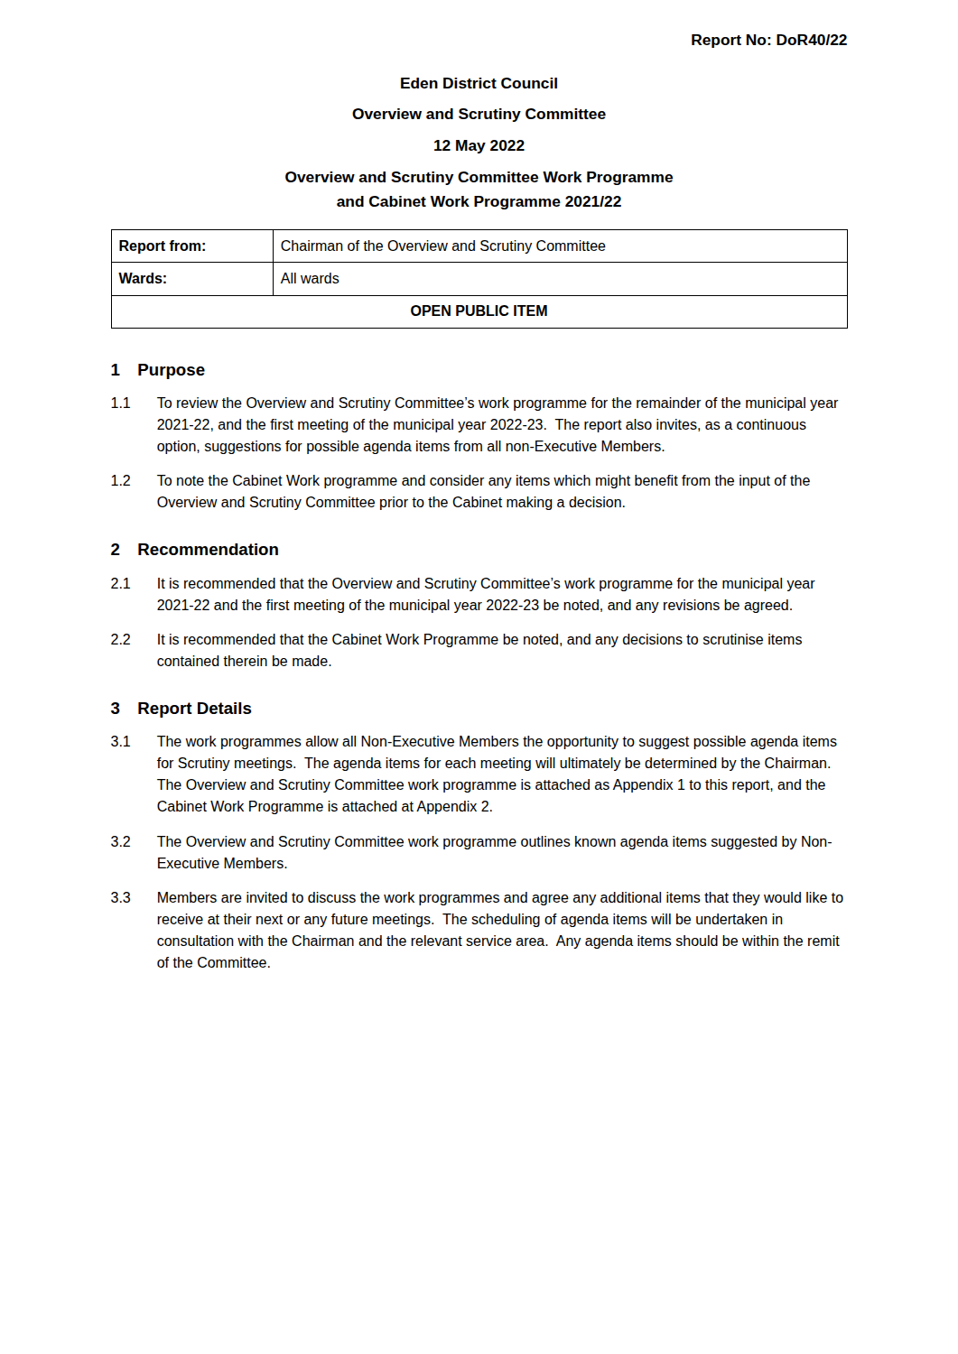Report No: DoR40/22
Eden District Council Overview and Scrutiny Committee 12 May 2022 Overview and Scrutiny Committee Work Programme
and Cabinet Work Programme 2021/22
| Report from: | Chairman of the Overview and Scrutiny Committee |
| Wards: | All wards |
| OPEN PUBLIC ITEM |
1 Purpose
1.1 To review the Overview and Scrutiny Committee’s work programme for the remainder of the municipal year 2021-22, and the first meeting of the municipal year 2022-23. The report also invites, as a continuous option, suggestions for possible agenda items from all non-Executive Members.
1.2 To note the Cabinet Work programme and consider any items which might benefit from the input of the Overview and Scrutiny Committee prior to the Cabinet making a decision.
2 Recommendation
2.1 It is recommended that the Overview and Scrutiny Committee’s work programme for the municipal year 2021-22 and the first meeting of the municipal year 2022-23 be noted, and any revisions be agreed.
2.2 It is recommended that the Cabinet Work Programme be noted, and any decisions to scrutinise items contained therein be made.
3 Report Details
3.1 The work programmes allow all Non-Executive Members the opportunity to suggest possible agenda items for Scrutiny meetings. The agenda items for each meeting will ultimately be determined by the Chairman. The Overview and Scrutiny Committee work programme is attached as Appendix 1 to this report, and the Cabinet Work Programme is attached at Appendix 2.
3.2 The Overview and Scrutiny Committee work programme outlines known agenda items suggested by Non-Executive Members.
3.3 Members are invited to discuss the work programmes and agree any additional items that they would like to receive at their next or any future meetings. The scheduling of agenda items will be undertaken in consultation with the Chairman and the relevant service area. Any agenda items should be within the remit of the Committee.